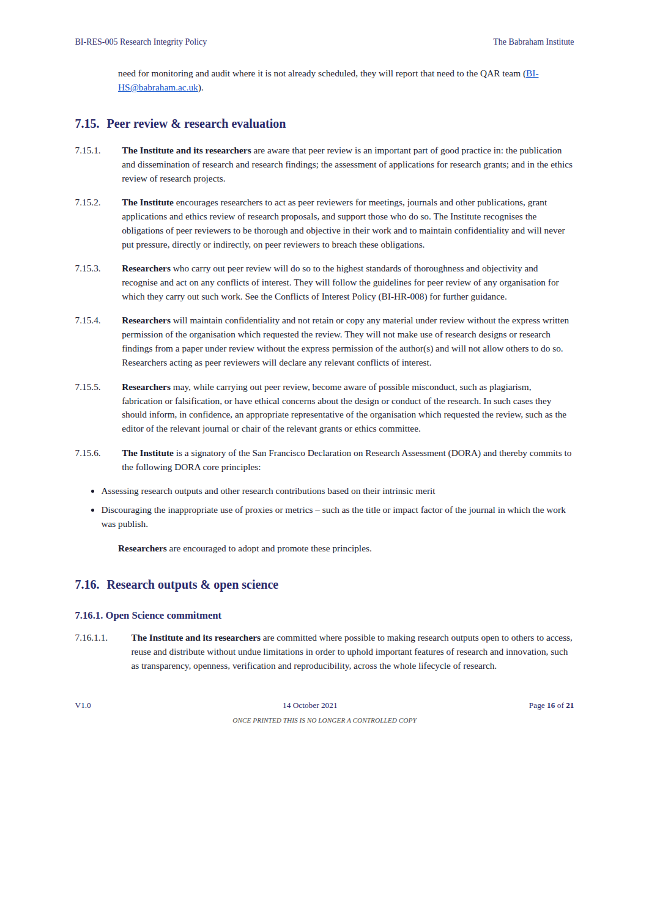BI-RES-005 Research Integrity Policy The Babraham Institute
need for monitoring and audit where it is not already scheduled, they will report that need to the QAR team (BI-HS@babraham.ac.uk).
7.15. Peer review & research evaluation
7.15.1.
The Institute and its researchers are aware that peer review is an important part of good practice in: the publication and dissemination of research and research findings; the assessment of applications for research grants; and in the ethics review of research projects.
7.15.2.
The Institute encourages researchers to act as peer reviewers for meetings, journals and other publications, grant applications and ethics review of research proposals, and support those who do so. The Institute recognises the obligations of peer reviewers to be thorough and objective in their work and to maintain confidentiality and will never put pressure, directly or indirectly, on peer reviewers to breach these obligations.
7.15.3.
Researchers who carry out peer review will do so to the highest standards of thoroughness and objectivity and recognise and act on any conflicts of interest. They will follow the guidelines for peer review of any organisation for which they carry out such work. See the Conflicts of Interest Policy (BI-HR-008) for further guidance.
7.15.4.
Researchers will maintain confidentiality and not retain or copy any material under review without the express written permission of the organisation which requested the review. They will not make use of research designs or research findings from a paper under review without the express permission of the author(s) and will not allow others to do so. Researchers acting as peer reviewers will declare any relevant conflicts of interest.
7.15.5.
Researchers may, while carrying out peer review, become aware of possible misconduct, such as plagiarism, fabrication or falsification, or have ethical concerns about the design or conduct of the research. In such cases they should inform, in confidence, an appropriate representative of the organisation which requested the review, such as the editor of the relevant journal or chair of the relevant grants or ethics committee.
7.15.6.
The Institute is a signatory of the San Francisco Declaration on Research Assessment (DORA) and thereby commits to the following DORA core principles:
Assessing research outputs and other research contributions based on their intrinsic merit
Discouraging the inappropriate use of proxies or metrics – such as the title or impact factor of the journal in which the work was publish.
Researchers are encouraged to adopt and promote these principles.
7.16. Research outputs & open science
7.16.1. Open Science commitment
7.16.1.1.
The Institute and its researchers are committed where possible to making research outputs open to others to access, reuse and distribute without undue limitations in order to uphold important features of research and innovation, such as transparency, openness, verification and reproducibility, across the whole lifecycle of research.
V1.0 14 October 2021 Page 16 of 21
ONCE PRINTED THIS IS NO LONGER A CONTROLLED COPY